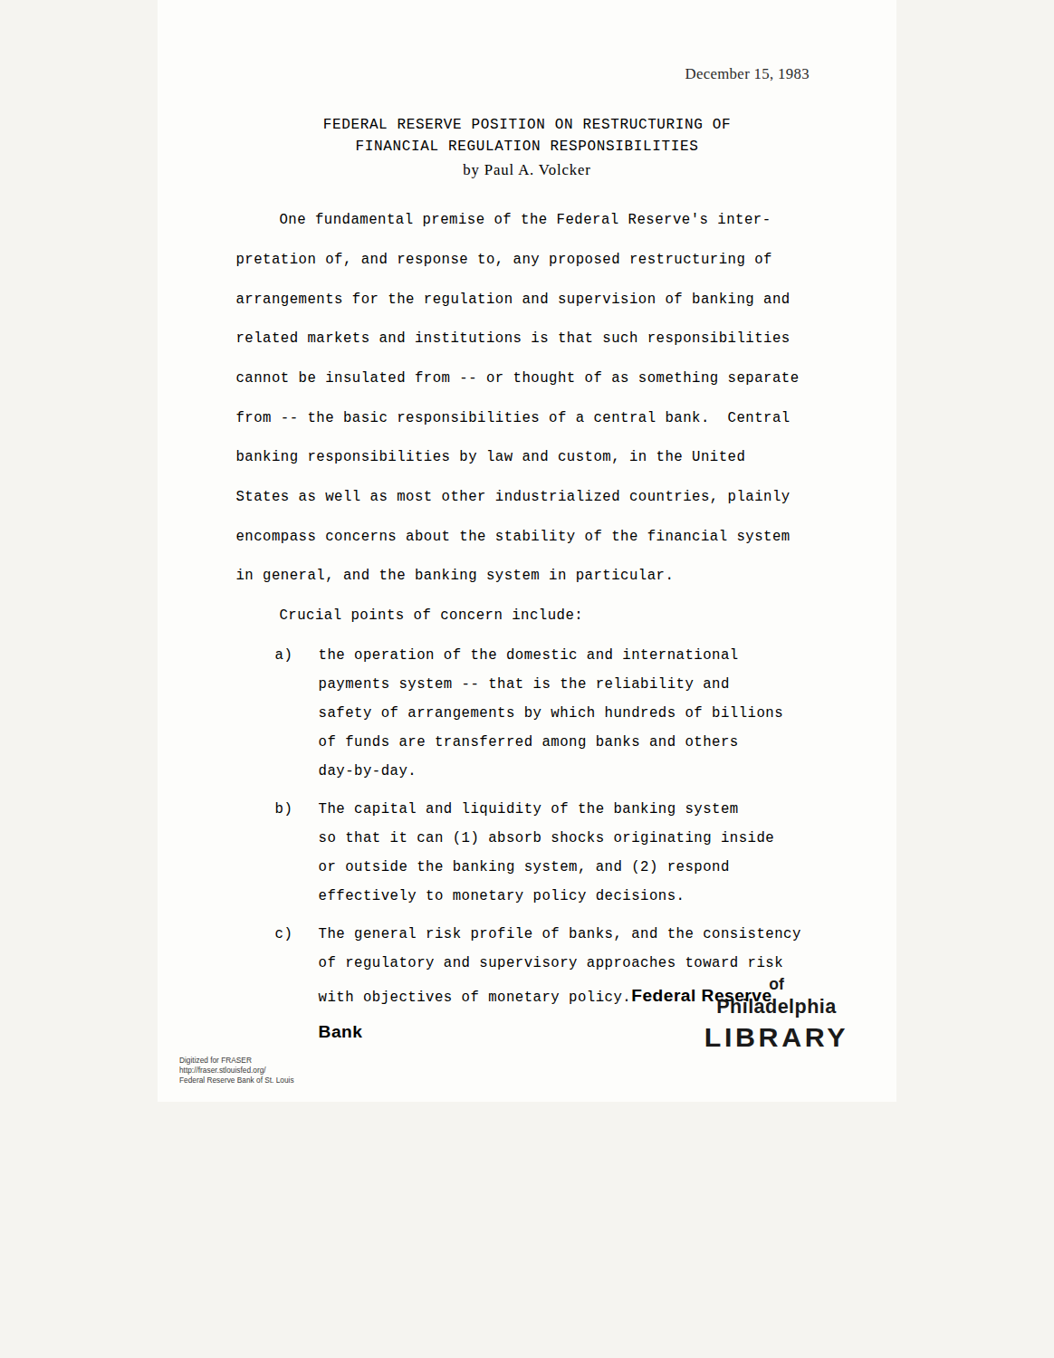December 15, 1983
Federal Reserve Position on Restructuring of
Financial Regulation Responsibilities
by Paul A. Volcker
One fundamental premise of the Federal Reserve's inter-
pretation of, and response to, any proposed restructuring of
arrangements for the regulation and supervision of banking and
related markets and institutions is that such responsibilities
cannot be insulated from -- or thought of as something separate
from -- the basic responsibilities of a central bank. Central
banking responsibilities by law and custom, in the United
States as well as most other industrialized countries, plainly
encompass concerns about the stability of the financial system
in general, and the banking system in particular.
Crucial points of concern include:
a) the operation of the domestic and international
payments system -- that is the reliability and
safety of arrangements by which hundreds of billions
of funds are transferred among banks and others
day-by-day.
b) The capital and liquidity of the banking system
so that it can (1) absorb shocks originating inside
or outside the banking system, and (2) respond
effectively to monetary policy decisions.
c) The general risk profile of banks, and the consistency
of regulatory and supervisory approaches toward risk
with objectives of monetary policy.Federal Reserve Bank
of
Philadelphia
LIBRARY
Digitized for FRASER
http://fraser.stlouisfed.org/
Federal Reserve Bank of St. Louis